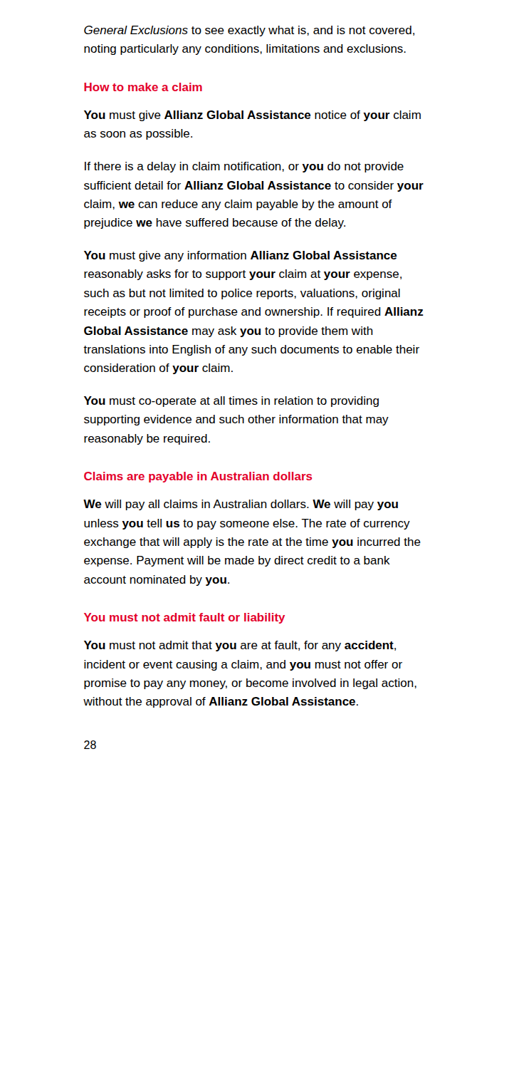General Exclusions to see exactly what is, and is not covered, noting particularly any conditions, limitations and exclusions.
How to make a claim
You must give Allianz Global Assistance notice of your claim as soon as possible.
If there is a delay in claim notification, or you do not provide sufficient detail for Allianz Global Assistance to consider your claim, we can reduce any claim payable by the amount of prejudice we have suffered because of the delay.
You must give any information Allianz Global Assistance reasonably asks for to support your claim at your expense, such as but not limited to police reports, valuations, original receipts or proof of purchase and ownership. If required Allianz Global Assistance may ask you to provide them with translations into English of any such documents to enable their consideration of your claim.
You must co-operate at all times in relation to providing supporting evidence and such other information that may reasonably be required.
Claims are payable in Australian dollars
We will pay all claims in Australian dollars. We will pay you unless you tell us to pay someone else. The rate of currency exchange that will apply is the rate at the time you incurred the expense. Payment will be made by direct credit to a bank account nominated by you.
You must not admit fault or liability
You must not admit that you are at fault, for any accident, incident or event causing a claim, and you must not offer or promise to pay any money, or become involved in legal action, without the approval of Allianz Global Assistance.
28